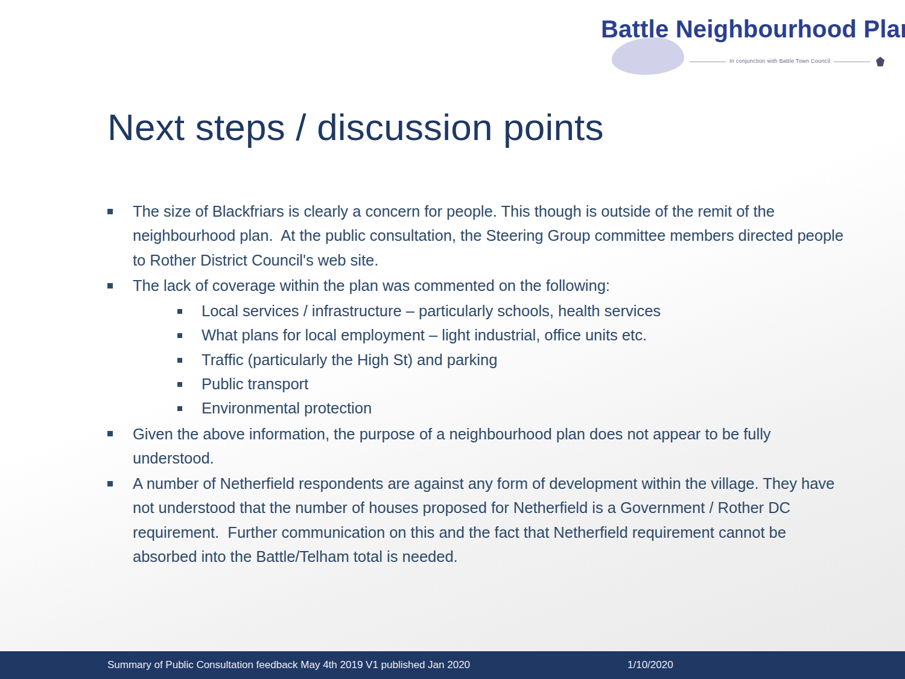Battle Neighbourhood Plan
In conjunction with Battle Town Council
Next steps / discussion points
The size of Blackfriars is clearly a concern for people. This though is outside of the remit of the neighbourhood plan. At the public consultation, the Steering Group committee members directed people to Rother District Council's web site.
The lack of coverage within the plan was commented on the following:
Local services / infrastructure – particularly schools, health services
What plans for local employment – light industrial, office units etc.
Traffic (particularly the High St) and parking
Public transport
Environmental protection
Given the above information, the purpose of a neighbourhood plan does not appear to be fully understood.
A number of Netherfield respondents are against any form of development within the village. They have not understood that the number of houses proposed for Netherfield is a Government / Rother DC requirement. Further communication on this and the fact that Netherfield requirement cannot be absorbed into the Battle/Telham total is needed.
Summary of Public Consultation feedback May 4th 2019 V1 published Jan 2020
1/10/2020